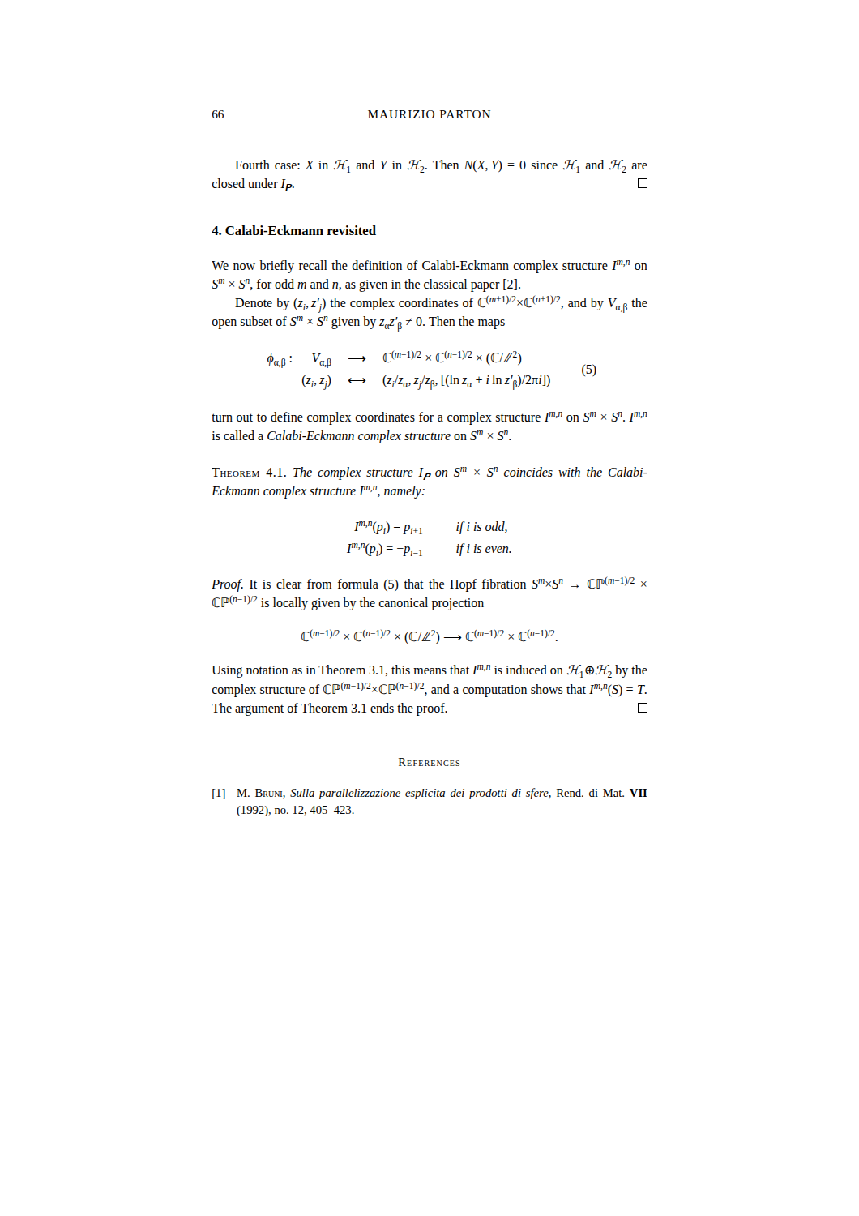66 MAURIZIO PARTON
Fourth case: X in ℋ1 and Y in ℋ2. Then N(X, Y) = 0 since ℋ1 and ℋ2 are closed under I𝑷.
4. Calabi-Eckmann revisited
We now briefly recall the definition of Calabi-Eckmann complex structure Im,n on Sm × Sn, for odd m and n, as given in the classical paper [2].
Denote by (zi, z′j) the complex coordinates of ℂ(m+1)/2×ℂ(n+1)/2, and by Vα,β the open subset of Sm × Sn given by zαz′β ≠ 0. Then the maps
| ϕ α,β : | V α,β | ⟶ | ℂ ( m −1)/2 × ℂ ( n −1)/2 × (ℂ/ℤ 2 ) |
| | ( z i , z j ) | ⟷ | ( z i / z α , z j / z β , [(ln z α + i ln z′ β )/2π i ]) |
(5)
turn out to define complex coordinates for a complex structure Im,n on Sm × Sn. Im,n is called a Calabi-Eckmann complex structure on Sm × Sn.
Theorem 4.1. The complex structure I𝑷 on Sm × Sn coincides with the Calabi-Eckmann complex structure Im,n, namely:
| I m,n ( p i ) = p i +1 | if i is odd, |
| I m,n ( p i ) = − p i −1 | if i is even. |
Proof. It is clear from formula (5) that the Hopf fibration Sm×Sn → ℂℙ(m−1)/2 × ℂℙ(n−1)/2 is locally given by the canonical projection
ℂ(m−1)/2 × ℂ(n−1)/2 × (ℂ/ℤ2) ⟶ ℂ(m−1)/2 × ℂ(n−1)/2.
Using notation as in Theorem 3.1, this means that Im,n is induced on ℋ1⊕ℋ2 by the complex structure of ℂℙ(m−1)/2×ℂℙ(n−1)/2, and a computation shows that Im,n(S) = T. The argument of Theorem 3.1 ends the proof.
References
[1] M. Bruni, Sulla parallelizzazione esplicita dei prodotti di sfere, Rend. di Mat. VII (1992), no. 12, 405–423.